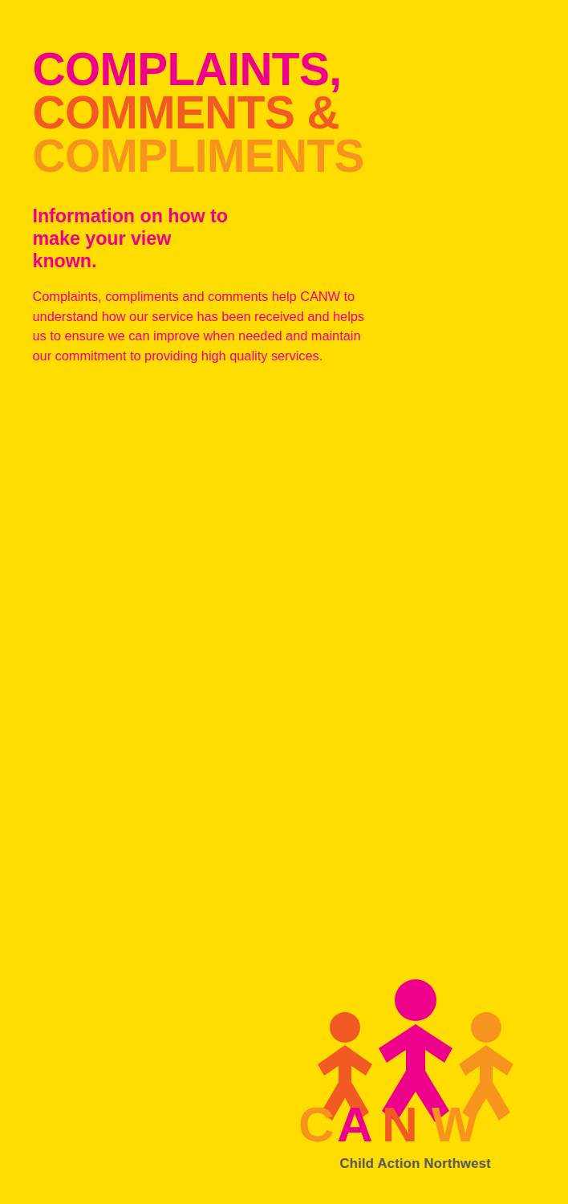Complaints, Comments & Compliments
Information on how to make your view known.
Complaints, compliments and comments help CANW to understand how our service has been received and helps us to ensure we can improve when needed and maintain our commitment to providing high quality services.
Child Action Northwest logo C A N W
Child Action Northwest